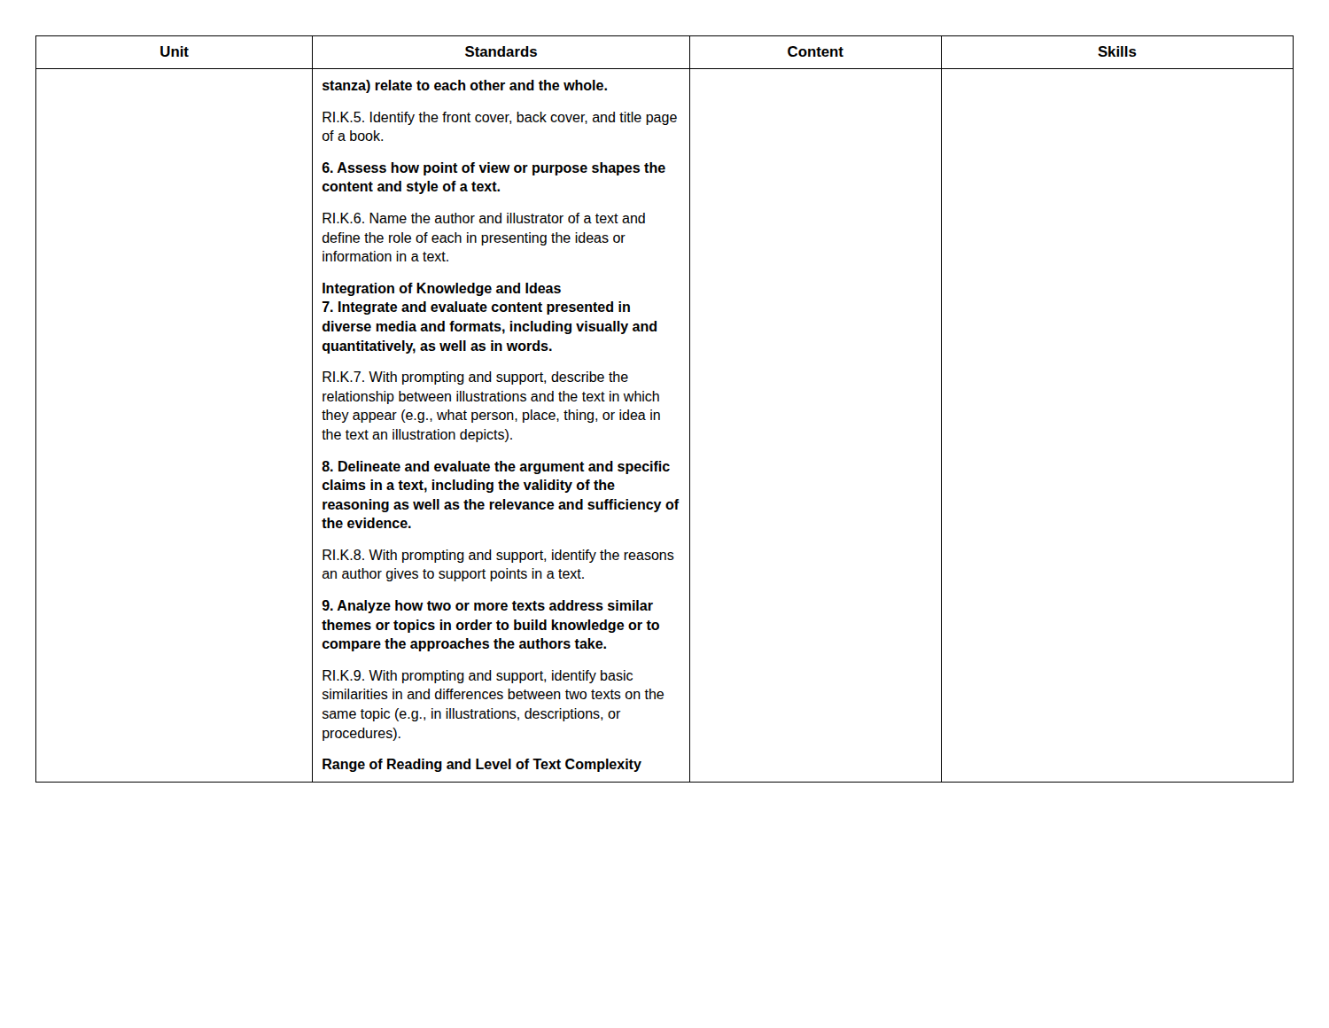| Unit | Standards | Content | Skills |
| --- | --- | --- | --- |
| | stanza) relate to each other and the whole. RI.K.5. Identify the front cover, back cover, and title page of a book. 6. Assess how point of view or purpose shapes the content and style of a text. RI.K.6. Name the author and illustrator of a text and define the role of each in presenting the ideas or information in a text. Integration of Knowledge and Ideas 7. Integrate and evaluate content presented in diverse media and formats, including visually and quantitatively, as well as in words. RI.K.7. With prompting and support, describe the relationship between illustrations and the text in which they appear (e.g., what person, place, thing, or idea in the text an illustration depicts). 8. Delineate and evaluate the argument and specific claims in a text, including the validity of the reasoning as well as the relevance and sufficiency of the evidence. RI.K.8. With prompting and support, identify the reasons an author gives to support points in a text. 9. Analyze how two or more texts address similar themes or topics in order to build knowledge or to compare the approaches the authors take. RI.K.9. With prompting and support, identify basic similarities in and differences between two texts on the same topic (e.g., in illustrations, descriptions, or procedures). Range of Reading and Level of Text Complexity | | |